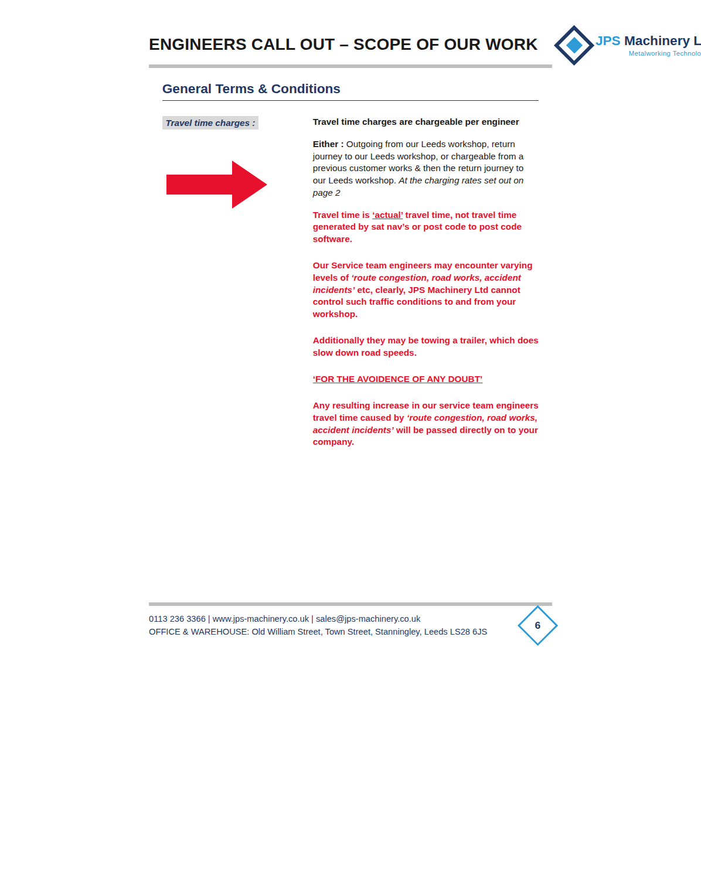ENGINEERS CALL OUT – SCOPE OF OUR WORK
JPS Machinery Ltd
Metalworking Technologies
General Terms & Conditions
Travel time charges :
Travel time charges are chargeable per engineer
Either : Outgoing from our Leeds workshop, return journey to our Leeds workshop, or chargeable from a previous customer works & then the return journey to our Leeds workshop. At the charging rates set out on page 2
Travel time is ‘actual’ travel time, not travel time generated by sat nav’s or post code to post code software.
Our Service team engineers may encounter varying levels of ‘route congestion, road works, accident incidents’ etc, clearly, JPS Machinery Ltd cannot control such traffic conditions to and from your workshop.
Additionally they may be towing a trailer, which does slow down road speeds.
‘FOR THE AVOIDENCE OF ANY DOUBT’
Any resulting increase in our service team engineers travel time caused by ‘route congestion, road works, accident incidents’ will be passed directly on to your company.
0113 236 3366 | www.jps-machinery.co.uk | sales@jps-machinery.co.uk
OFFICE & WAREHOUSE: Old William Street, Town Street, Stanningley, Leeds LS28 6JS
6